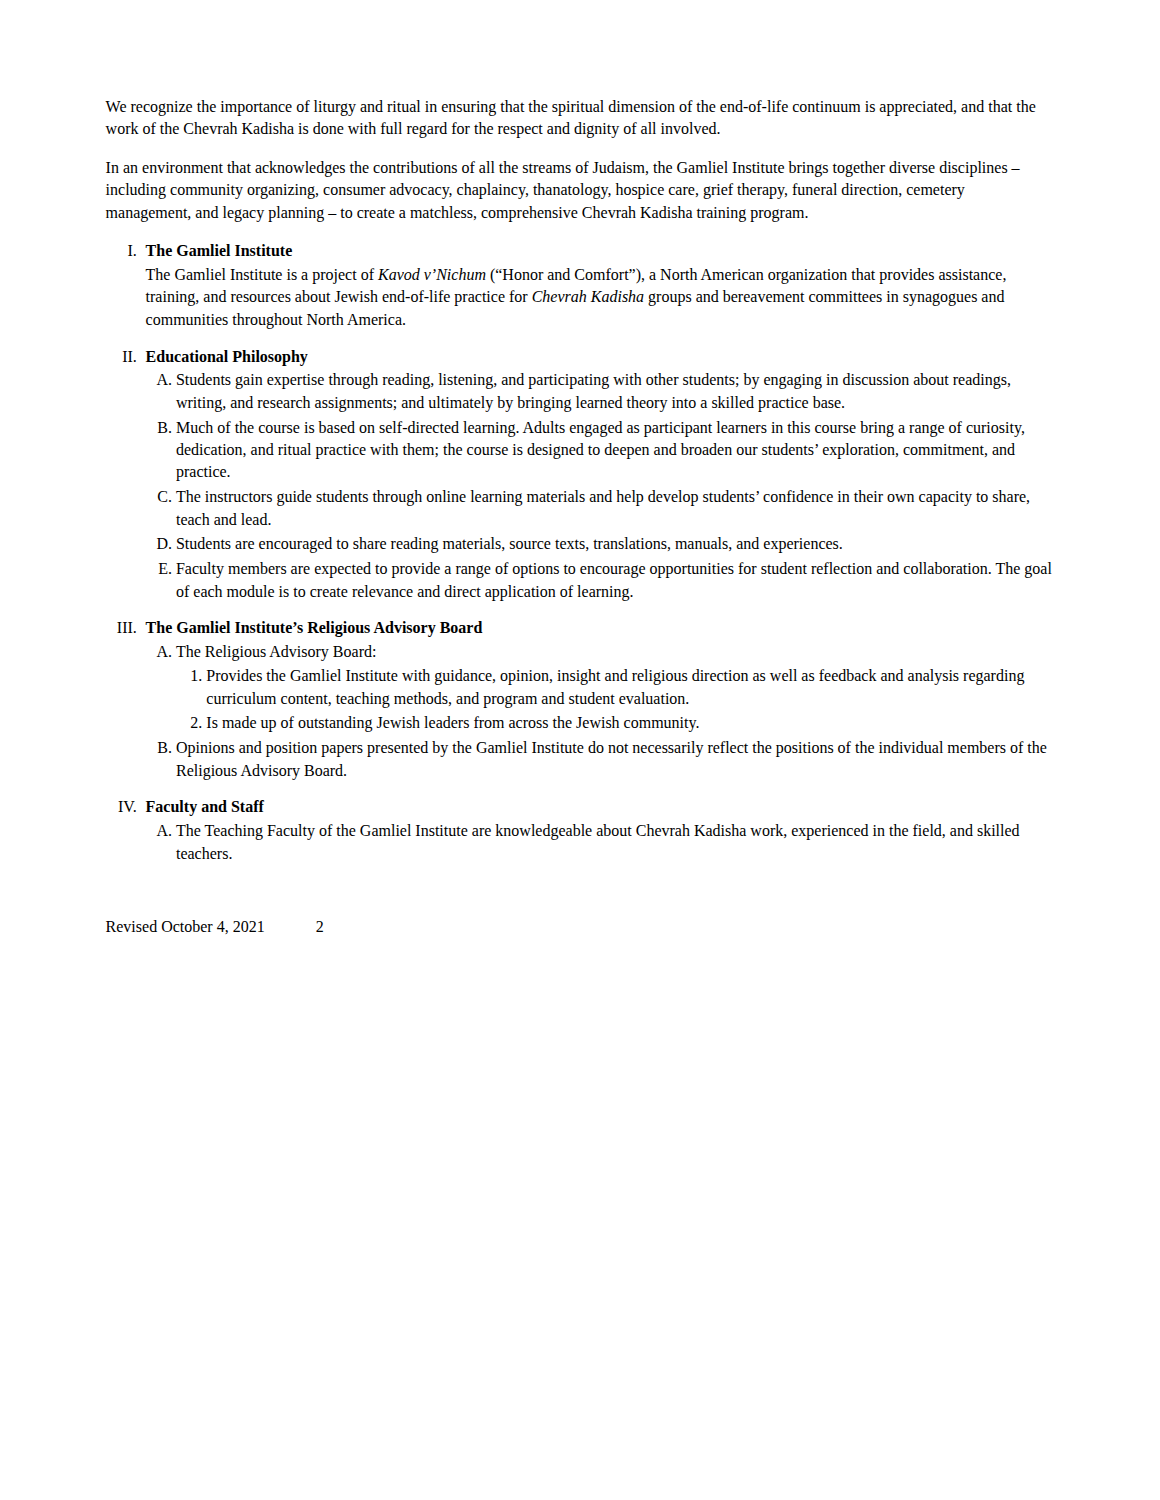We recognize the importance of liturgy and ritual in ensuring that the spiritual dimension of the end-of-life continuum is appreciated, and that the work of the Chevrah Kadisha is done with full regard for the respect and dignity of all involved.
In an environment that acknowledges the contributions of all the streams of Judaism, the Gamliel Institute brings together diverse disciplines – including community organizing, consumer advocacy, chaplaincy, thanatology, hospice care, grief therapy, funeral direction, cemetery management, and legacy planning – to create a matchless, comprehensive Chevrah Kadisha training program.
The Gamliel Institute The Gamliel Institute is a project of Kavod v’Nichum (“Honor and Comfort”), a North American organization that provides assistance, training, and resources about Jewish end-of-life practice for Chevrah Kadisha groups and bereavement committees in synagogues and communities throughout North America.
Educational Philosophy
Students gain expertise through reading, listening, and participating with other students; by engaging in discussion about readings, writing, and research assignments; and ultimately by bringing learned theory into a skilled practice base.
Much of the course is based on self-directed learning. Adults engaged as participant learners in this course bring a range of curiosity, dedication, and ritual practice with them; the course is designed to deepen and broaden our students’ exploration, commitment, and practice.
The instructors guide students through online learning materials and help develop students’ confidence in their own capacity to share, teach and lead.
Students are encouraged to share reading materials, source texts, translations, manuals, and experiences.
Faculty members are expected to provide a range of options to encourage opportunities for student reflection and collaboration. The goal of each module is to create relevance and direct application of learning.
The Gamliel Institute’s Religious Advisory Board
The Religious Advisory Board:
Provides the Gamliel Institute with guidance, opinion, insight and religious direction as well as feedback and analysis regarding curriculum content, teaching methods, and program and student evaluation.
Is made up of outstanding Jewish leaders from across the Jewish community.
Opinions and position papers presented by the Gamliel Institute do not necessarily reflect the positions of the individual members of the Religious Advisory Board.
Faculty and Staff
The Teaching Faculty of the Gamliel Institute are knowledgeable about Chevrah Kadisha work, experienced in the field, and skilled teachers.
Revised October 4, 20212